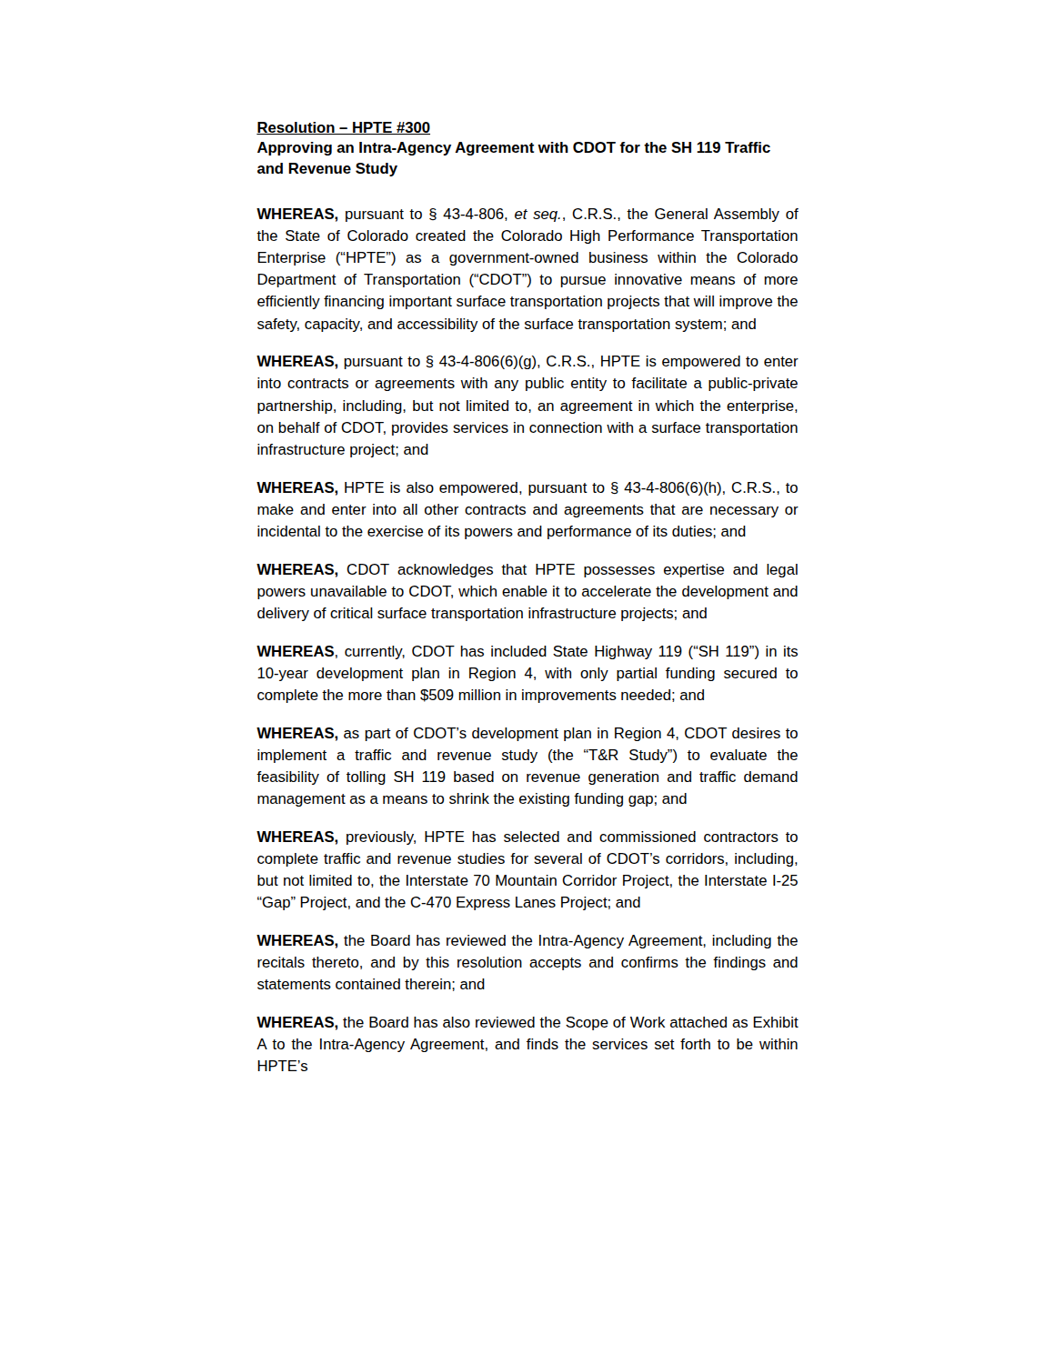Resolution – HPTE #300
Approving an Intra-Agency Agreement with CDOT for the SH 119 Traffic and Revenue Study
WHEREAS, pursuant to § 43-4-806, et seq., C.R.S., the General Assembly of the State of Colorado created the Colorado High Performance Transportation Enterprise (“HPTE”) as a government-owned business within the Colorado Department of Transportation (“CDOT”) to pursue innovative means of more efficiently financing important surface transportation projects that will improve the safety, capacity, and accessibility of the surface transportation system; and
WHEREAS, pursuant to § 43-4-806(6)(g), C.R.S., HPTE is empowered to enter into contracts or agreements with any public entity to facilitate a public-private partnership, including, but not limited to, an agreement in which the enterprise, on behalf of CDOT, provides services in connection with a surface transportation infrastructure project; and
WHEREAS, HPTE is also empowered, pursuant to § 43-4-806(6)(h), C.R.S., to make and enter into all other contracts and agreements that are necessary or incidental to the exercise of its powers and performance of its duties; and
WHEREAS, CDOT acknowledges that HPTE possesses expertise and legal powers unavailable to CDOT, which enable it to accelerate the development and delivery of critical surface transportation infrastructure projects; and
WHEREAS, currently, CDOT has included State Highway 119 (“SH 119”) in its 10-year development plan in Region 4, with only partial funding secured to complete the more than $509 million in improvements needed; and
WHEREAS, as part of CDOT’s development plan in Region 4, CDOT desires to implement a traffic and revenue study (the “T&R Study”) to evaluate the feasibility of tolling SH 119 based on revenue generation and traffic demand management as a means to shrink the existing funding gap; and
WHEREAS, previously, HPTE has selected and commissioned contractors to complete traffic and revenue studies for several of CDOT’s corridors, including, but not limited to, the Interstate 70 Mountain Corridor Project, the Interstate I-25 “Gap” Project, and the C-470 Express Lanes Project; and
WHEREAS, the Board has reviewed the Intra-Agency Agreement, including the recitals thereto, and by this resolution accepts and confirms the findings and statements contained therein; and
WHEREAS, the Board has also reviewed the Scope of Work attached as Exhibit A to the Intra-Agency Agreement, and finds the services set forth to be within HPTE’s